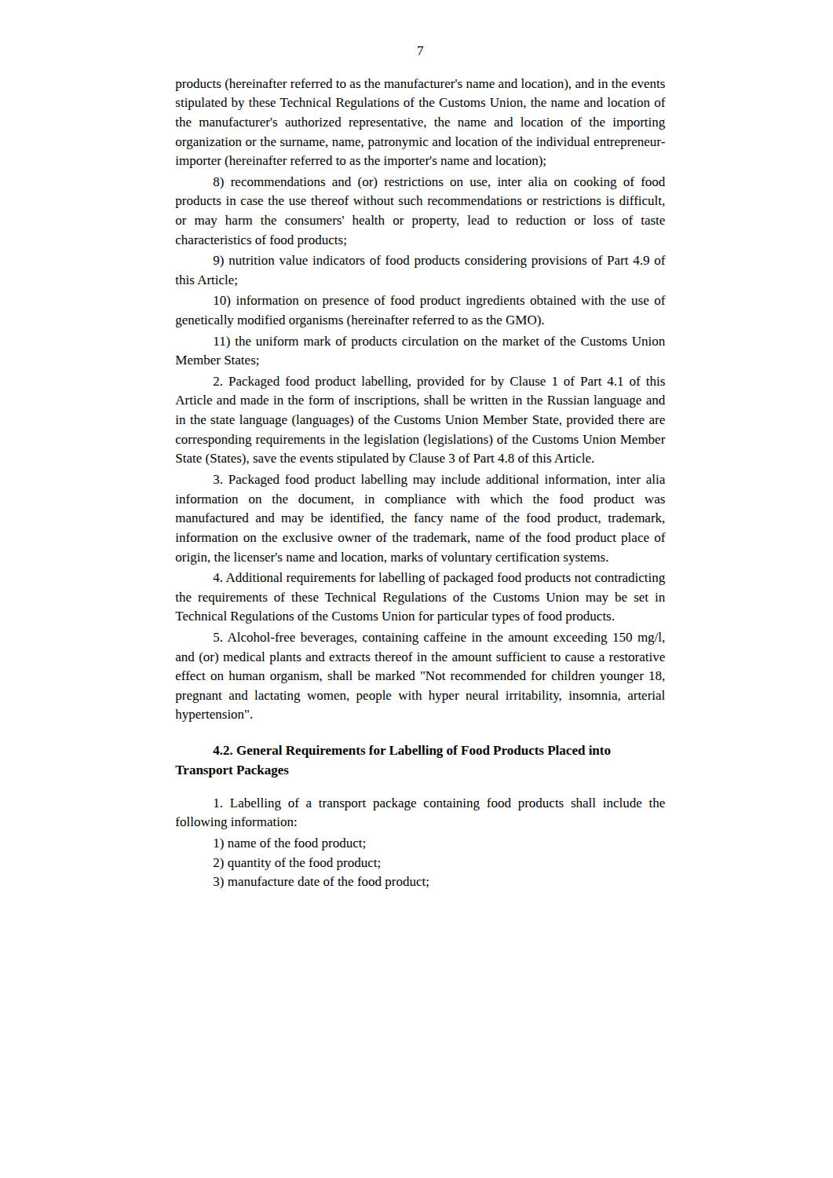7
products (hereinafter referred to as the manufacturer's name and location), and in the events stipulated by these Technical Regulations of the Customs Union, the name and location of the manufacturer's authorized representative, the name and location of the importing organization or the surname, name, patronymic and location of the individual entrepreneur-importer (hereinafter referred to as the importer's name and location);
8) recommendations and (or) restrictions on use, inter alia on cooking of food products in case the use thereof without such recommendations or restrictions is difficult, or may harm the consumers' health or property, lead to reduction or loss of taste characteristics of food products;
9) nutrition value indicators of food products considering provisions of Part 4.9 of this Article;
10) information on presence of food product ingredients obtained with the use of genetically modified organisms (hereinafter referred to as the GMO).
11) the uniform mark of products circulation on the market of the Customs Union Member States;
2. Packaged food product labelling, provided for by Clause 1 of Part 4.1 of this Article and made in the form of inscriptions, shall be written in the Russian language and in the state language (languages) of the Customs Union Member State, provided there are corresponding requirements in the legislation (legislations) of the Customs Union Member State (States), save the events stipulated by Clause 3 of Part 4.8 of this Article.
3. Packaged food product labelling may include additional information, inter alia information on the document, in compliance with which the food product was manufactured and may be identified, the fancy name of the food product, trademark, information on the exclusive owner of the trademark, name of the food product place of origin, the licenser's name and location, marks of voluntary certification systems.
4. Additional requirements for labelling of packaged food products not contradicting the requirements of these Technical Regulations of the Customs Union may be set in Technical Regulations of the Customs Union for particular types of food products.
5. Alcohol-free beverages, containing caffeine in the amount exceeding 150 mg/l, and (or) medical plants and extracts thereof in the amount sufficient to cause a restorative effect on human organism, shall be marked "Not recommended for children younger 18, pregnant and lactating women, people with hyper neural irritability, insomnia, arterial hypertension".
4.2. General Requirements for Labelling of Food Products Placed intoTransport Packages
1. Labelling of a transport package containing food products shall include the following information:
1) name of the food product;
2) quantity of the food product;
3) manufacture date of the food product;